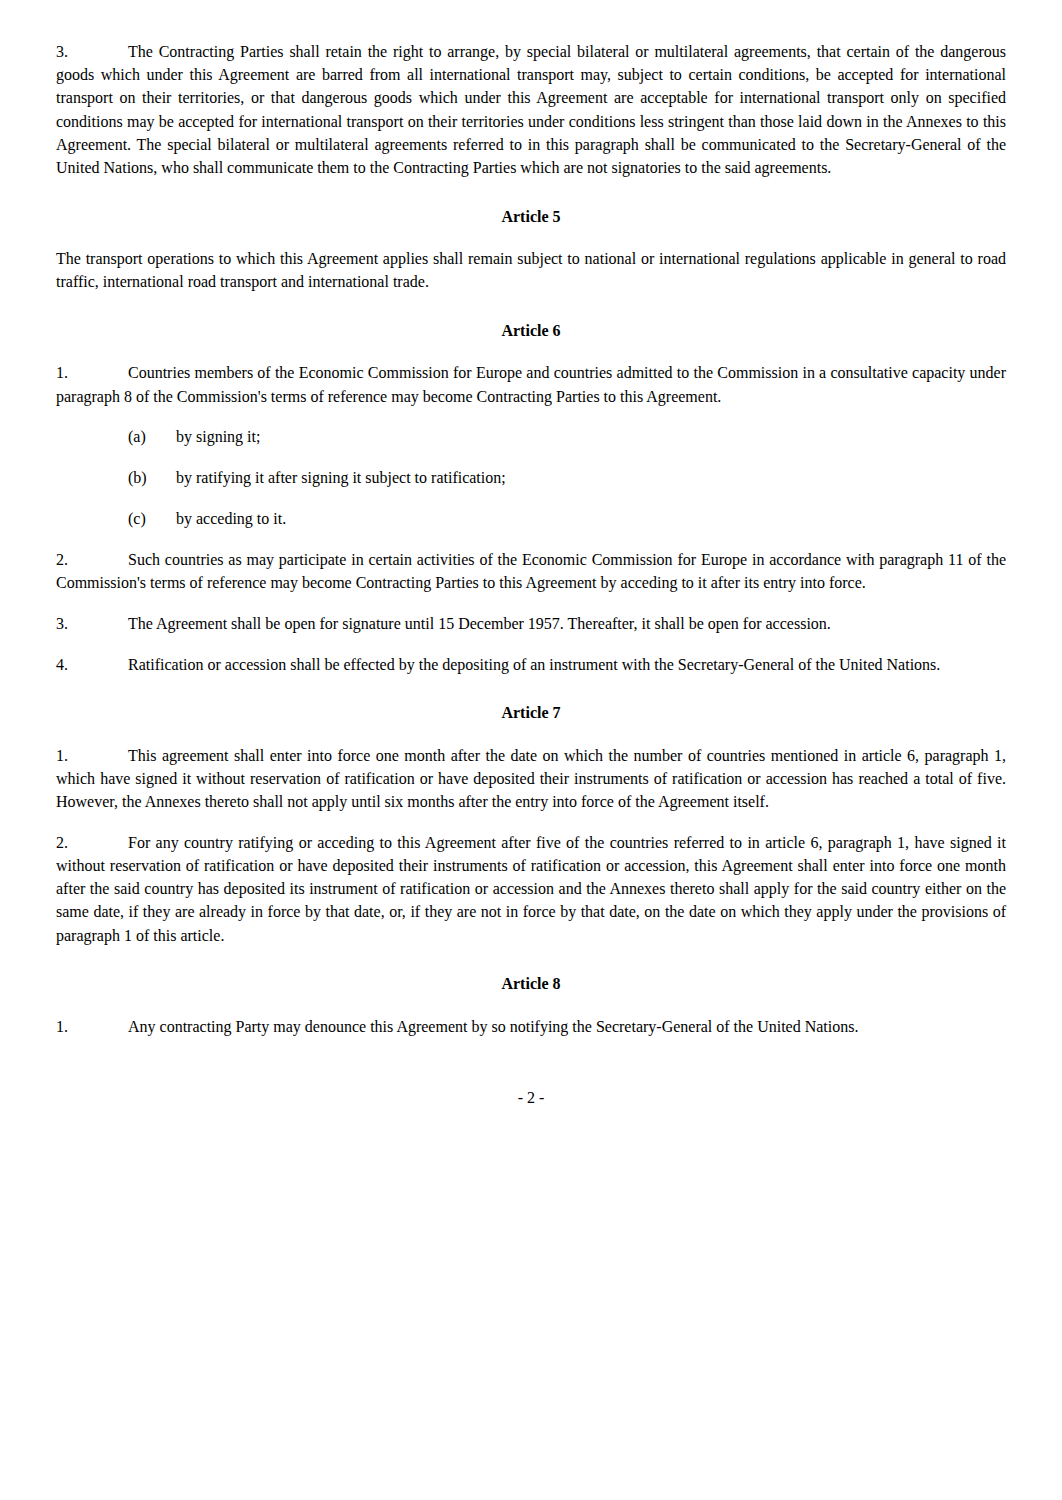3. The Contracting Parties shall retain the right to arrange, by special bilateral or multilateral agreements, that certain of the dangerous goods which under this Agreement are barred from all international transport may, subject to certain conditions, be accepted for international transport on their territories, or that dangerous goods which under this Agreement are acceptable for international transport only on specified conditions may be accepted for international transport on their territories under conditions less stringent than those laid down in the Annexes to this Agreement. The special bilateral or multilateral agreements referred to in this paragraph shall be communicated to the Secretary-General of the United Nations, who shall communicate them to the Contracting Parties which are not signatories to the said agreements.
Article 5
The transport operations to which this Agreement applies shall remain subject to national or international regulations applicable in general to road traffic, international road transport and international trade.
Article 6
1. Countries members of the Economic Commission for Europe and countries admitted to the Commission in a consultative capacity under paragraph 8 of the Commission's terms of reference may become Contracting Parties to this Agreement.
(a) by signing it;
(b) by ratifying it after signing it subject to ratification;
(c) by acceding to it.
2. Such countries as may participate in certain activities of the Economic Commission for Europe in accordance with paragraph 11 of the Commission's terms of reference may become Contracting Parties to this Agreement by acceding to it after its entry into force.
3. The Agreement shall be open for signature until 15 December 1957. Thereafter, it shall be open for accession.
4. Ratification or accession shall be effected by the depositing of an instrument with the Secretary-General of the United Nations.
Article 7
1. This agreement shall enter into force one month after the date on which the number of countries mentioned in article 6, paragraph 1, which have signed it without reservation of ratification or have deposited their instruments of ratification or accession has reached a total of five. However, the Annexes thereto shall not apply until six months after the entry into force of the Agreement itself.
2. For any country ratifying or acceding to this Agreement after five of the countries referred to in article 6, paragraph 1, have signed it without reservation of ratification or have deposited their instruments of ratification or accession, this Agreement shall enter into force one month after the said country has deposited its instrument of ratification or accession and the Annexes thereto shall apply for the said country either on the same date, if they are already in force by that date, or, if they are not in force by that date, on the date on which they apply under the provisions of paragraph 1 of this article.
Article 8
1. Any contracting Party may denounce this Agreement by so notifying the Secretary-General of the United Nations.
- 2 -